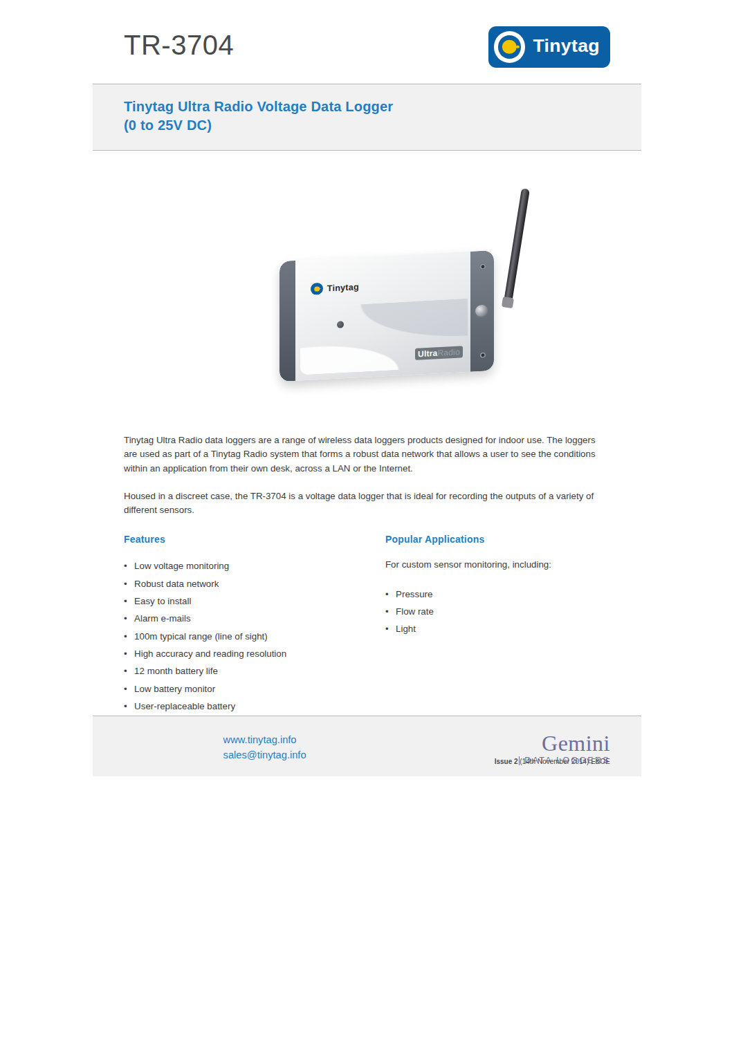TR-3704
Tinytag
Tinytag Ultra Radio Voltage Data Logger (0 to 25V DC)
Tinytag
Ultra Radio
Tinytag Ultra Radio data loggers are a range of wireless data loggers products designed for indoor use. The loggers are used as part of a Tinytag Radio system that forms a robust data network that allows a user to see the conditions within an application from their own desk, across a LAN or the Internet.
Housed in a discreet case, the TR-3704 is a voltage data logger that is ideal for recording the outputs of a variety of different sensors.
Features
Low voltage monitoring
Robust data network
Easy to install
Alarm e-mails
100m typical range (line of sight)
High accuracy and reading resolution
12 month battery life
Low battery monitor
User-replaceable battery
Popular Applications
For custom sensor monitoring, including:
Pressure
Flow rate
Light
www.tinytag.info
sales@tinytag.info
Gemini
DATA LOGGERS
Issue 2 (14th November 2014) E&OE